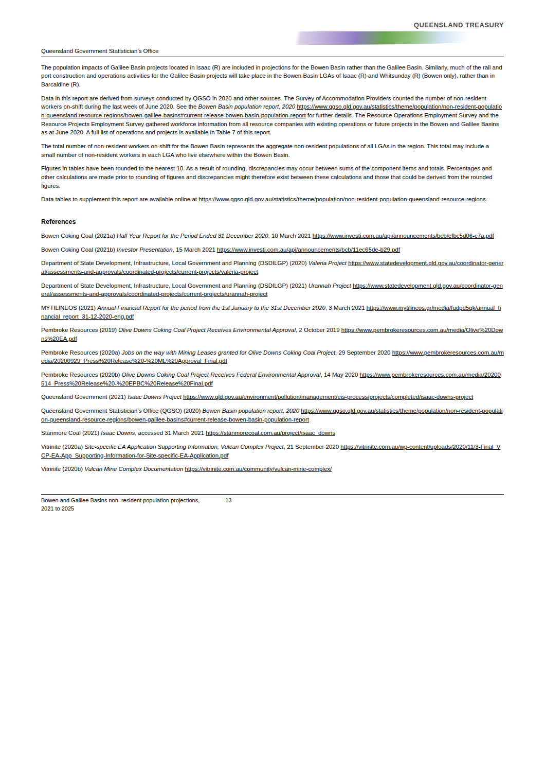QUEENSLAND TREASURY
Queensland Government Statistician’s Office
The population impacts of Galilee Basin projects located in Isaac (R) are included in projections for the Bowen Basin rather than the Galilee Basin. Similarly, much of the rail and port construction and operations activities for the Galilee Basin projects will take place in the Bowen Basin LGAs of Isaac (R) and Whitsunday (R) (Bowen only), rather than in Barcaldine (R).
Data in this report are derived from surveys conducted by QGSO in 2020 and other sources. The Survey of Accommodation Providers counted the number of non-resident workers on-shift during the last week of June 2020. See the Bowen Basin population report, 2020 https://www.qgso.qld.gov.au/statistics/theme/population/non-resident-population-queensland-resource-regions/bowen-galilee-basins#current-release-bowen-basin-population-report for further details. The Resource Operations Employment Survey and the Resource Projects Employment Survey gathered workforce information from all resource companies with existing operations or future projects in the Bowen and Galilee Basins as at June 2020. A full list of operations and projects is available in Table 7 of this report.
The total number of non-resident workers on-shift for the Bowen Basin represents the aggregate non-resident populations of all LGAs in the region. This total may include a small number of non-resident workers in each LGA who live elsewhere within the Bowen Basin.
Figures in tables have been rounded to the nearest 10. As a result of rounding, discrepancies may occur between sums of the component items and totals. Percentages and other calculations are made prior to rounding of figures and discrepancies might therefore exist between these calculations and those that could be derived from the rounded figures.
Data tables to supplement this report are available online at https://www.qgso.qld.gov.au/statistics/theme/population/non-resident-population-queensland-resource-regions.
References
Bowen Coking Coal (2021a) Half Year Report for the Period Ended 31 December 2020, 10 March 2021 https://www.investi.com.au/api/announcements/bcb/efbc5d06-c7a.pdf
Bowen Coking Coal (2021b) Investor Presentation, 15 March 2021 https://www.investi.com.au/api/announcements/bcb/11ec65de-b29.pdf
Department of State Development, Infrastructure, Local Government and Planning (DSDILGP) (2020) Valeria Project https://www.statedevelopment.qld.gov.au/coordinator-general/assessments-and-approvals/coordinated-projects/current-projects/valeria-project
Department of State Development, Infrastructure, Local Government and Planning (DSDILGP) (2021) Urannah Project https://www.statedevelopment.qld.gov.au/coordinator-general/assessments-and-approvals/coordinated-projects/current-projects/urannah-project
MYTILINEOS (2021) Annual Financial Report for the period from the 1st January to the 31st December 2020, 3 March 2021 https://www.mytilineos.gr/media/fudpd5qk/annual_financial_report_31-12-2020-eng.pdf
Pembroke Resources (2019) Olive Downs Coking Coal Project Receives Environmental Approval, 2 October 2019 https://www.pembrokeresources.com.au/media/Olive%20Downs%20EA.pdf
Pembroke Resources (2020a) Jobs on the way with Mining Leases granted for Olive Downs Coking Coal Project, 29 September 2020 https://www.pembrokeresources.com.au/media/20200929_Press%20Release%20-%20ML%20Approval_Final.pdf
Pembroke Resources (2020b) Olive Downs Coking Coal Project Receives Federal Environmental Approval, 14 May 2020 https://www.pembrokeresources.com.au/media/20200514_Press%20Release%20-%20EPBC%20Release%20Final.pdf
Queensland Government (2021) Isaac Downs Project https://www.qld.gov.au/environment/pollution/management/eis-process/projects/completed/isaac-downs-project
Queensland Government Statistician’s Office (QGSO) (2020) Bowen Basin population report, 2020 https://www.qgso.qld.gov.au/statistics/theme/population/non-resident-population-queensland-resource-regions/bowen-galilee-basins#current-release-bowen-basin-population-report
Stanmore Coal (2021) Isaac Downs, accessed 31 March 2021 https://stanmorecoal.com.au/project/isaac_downs
Vitrinite (2020a) Site-specific EA Application Supporting Information, Vulcan Complex Project, 21 September 2020 https://vitrinite.com.au/wp-content/uploads/2020/11/3-Final_VCP-EA-App_Supporting-Information-for-Site-specific-EA-Application.pdf
Vitrinite (2020b) Vulcan Mine Complex Documentation https://vitrinite.com.au/community/vulcan-mine-complex/
Bowen and Galilee Basins non–resident population projections,
2021 to 2025
13